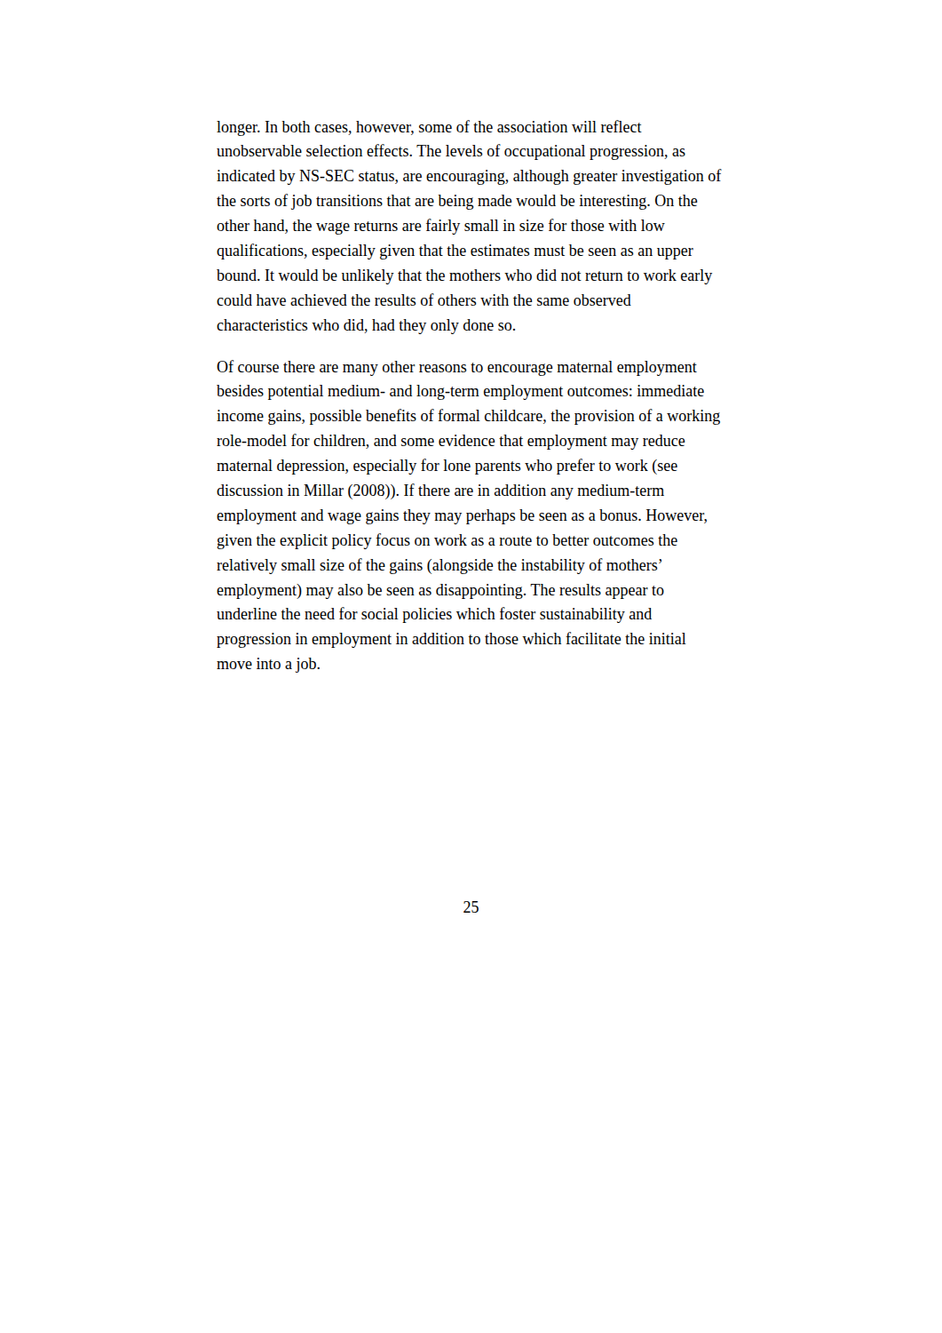longer. In both cases, however, some of the association will reflect unobservable selection effects. The levels of occupational progression, as indicated by NS-SEC status, are encouraging, although greater investigation of the sorts of job transitions that are being made would be interesting. On the other hand, the wage returns are fairly small in size for those with low qualifications, especially given that the estimates must be seen as an upper bound. It would be unlikely that the mothers who did not return to work early could have achieved the results of others with the same observed characteristics who did, had they only done so.
Of course there are many other reasons to encourage maternal employment besides potential medium- and long-term employment outcomes: immediate income gains, possible benefits of formal childcare, the provision of a working role-model for children, and some evidence that employment may reduce maternal depression, especially for lone parents who prefer to work (see discussion in Millar (2008)). If there are in addition any medium-term employment and wage gains they may perhaps be seen as a bonus. However, given the explicit policy focus on work as a route to better outcomes the relatively small size of the gains (alongside the instability of mothers’ employment) may also be seen as disappointing. The results appear to underline the need for social policies which foster sustainability and progression in employment in addition to those which facilitate the initial move into a job.
25